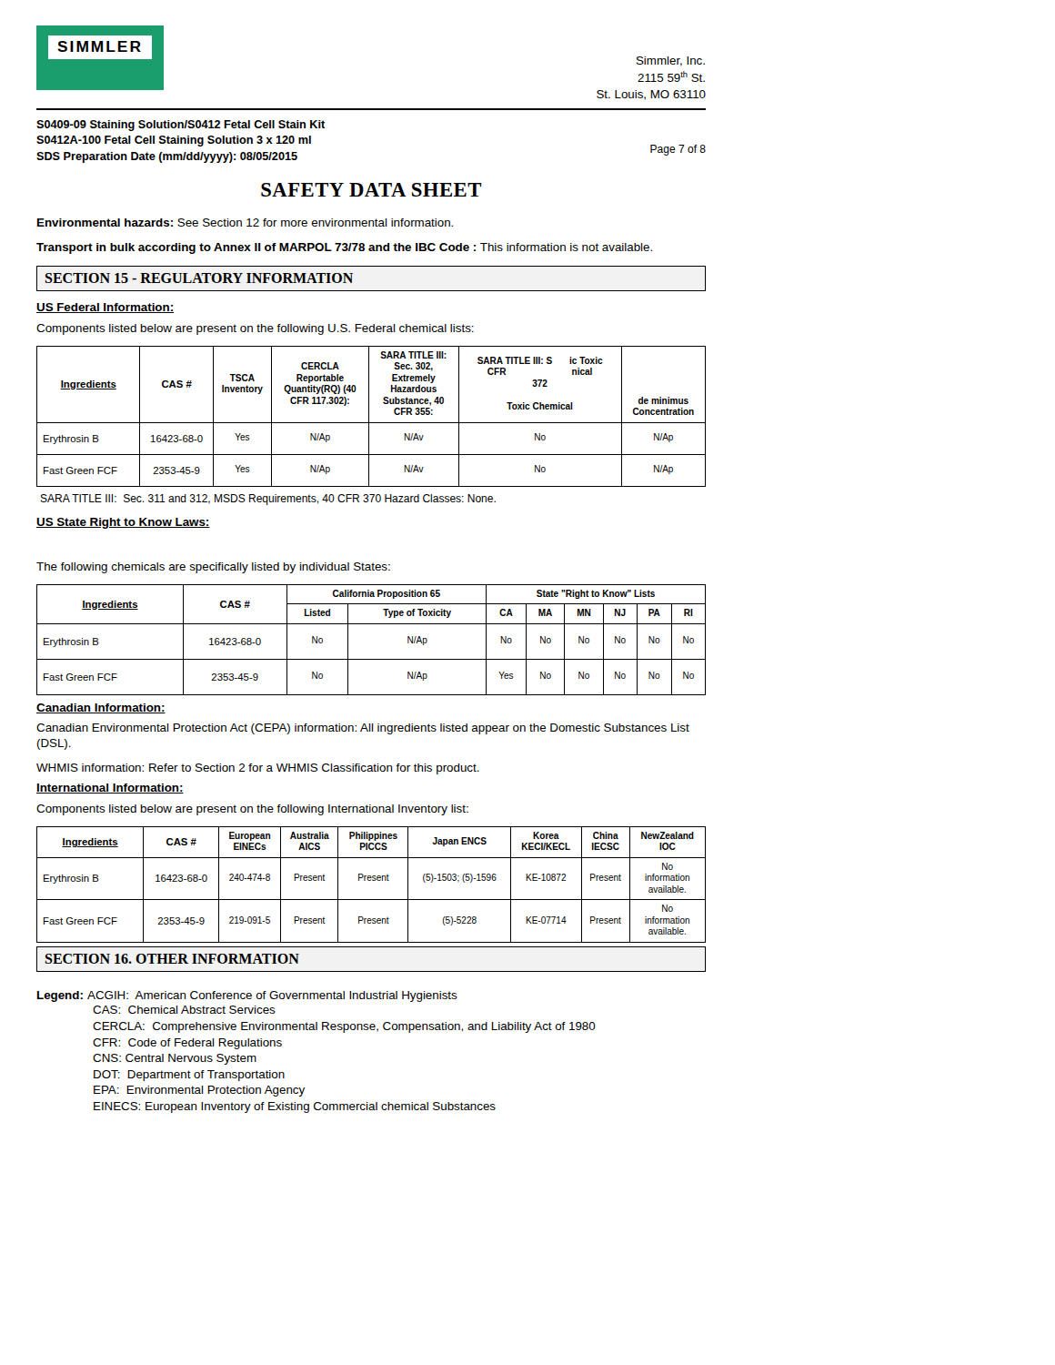SIMMLER
Simmler, Inc.
2115 59th St.
St. Louis, MO 63110
S0409-09 Staining Solution/S0412 Fetal Cell Stain Kit
S0412A-100 Fetal Cell Staining Solution 3 x 120 ml
SDS Preparation Date (mm/dd/yyyy): 08/05/2015
Page 7 of 8
SAFETY DATA SHEET
Environmental hazards: See Section 12 for more environmental information.
Transport in bulk according to Annex II of MARPOL 73/78 and the IBC Code : This information is not available.
SECTION 15 - REGULATORY INFORMATION
US Federal Information:
Components listed below are present on the following U.S. Federal chemical lists:
| Ingredients | CAS # | TSCA Inventory | CERCLA Reportable Quantity(RQ) (40 CFR 117.302): | SARA TITLE III: Sec. 302, Extremely Hazardous Substance, 40 CFR 355: | SARA TITLE III: S ic Toxic CFR nical 372 Toxic Chemical | de minimus Concentration |
| --- | --- | --- | --- | --- | --- | --- |
| Erythrosin B | 16423-68-0 | Yes | N/Ap | N/Av | No | N/Ap |
| Fast Green FCF | 2353-45-9 | Yes | N/Ap | N/Av | No | N/Ap |
SARA TITLE III: Sec. 311 and 312, MSDS Requirements, 40 CFR 370 Hazard Classes: None.
US State Right to Know Laws:
The following chemicals are specifically listed by individual States:
| Ingredients | CAS # | California Proposition 65 | State "Right to Know" Lists |
| --- | --- | --- | --- |
| Listed | Type of Toxicity | CA | MA | MN | NJ | PA | RI |
| Erythrosin B | 16423-68-0 | No | N/Ap | No | No | No | No | No | No |
| Fast Green FCF | 2353-45-9 | No | N/Ap | Yes | No | No | No | No | No |
Canadian Information:
Canadian Environmental Protection Act (CEPA) information: All ingredients listed appear on the Domestic Substances List (DSL).
WHMIS information: Refer to Section 2 for a WHMIS Classification for this product.
International Information:
Components listed below are present on the following International Inventory list:
| Ingredients | CAS # | European EINECs | Australia AICS | Philippines PICCS | Japan ENCS | Korea KECI/KECL | China IECSC | NewZealand IOC |
| --- | --- | --- | --- | --- | --- | --- | --- | --- |
| Erythrosin B | 16423-68-0 | 240-474-8 | Present | Present | (5)-1503; (5)-1596 | KE-10872 | Present | No information available. |
| Fast Green FCF | 2353-45-9 | 219-091-5 | Present | Present | (5)-5228 | KE-07714 | Present | No information available. |
SECTION 16. OTHER INFORMATION
Legend: ACGIH: American Conference of Governmental Industrial Hygienists
CAS: Chemical Abstract Services
CERCLA: Comprehensive Environmental Response, Compensation, and Liability Act of 1980
CFR: Code of Federal Regulations
CNS: Central Nervous System
DOT: Department of Transportation
EPA: Environmental Protection Agency
EINECS: European Inventory of Existing Commercial chemical Substances